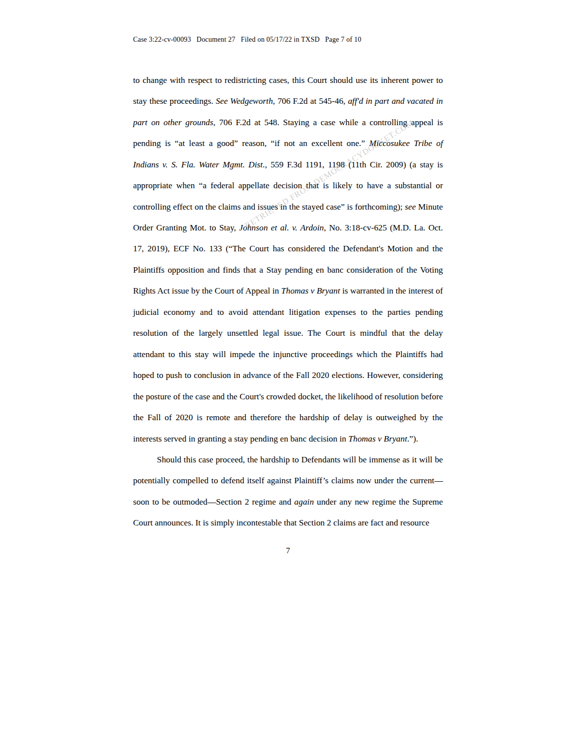Case 3:22-cv-00093 Document 27 Filed on 05/17/22 in TXSD Page 7 of 10
RETRIEVED FROM DEMOCRACYDOCKET.COM
to change with respect to redistricting cases, this Court should use its inherent power to stay these proceedings. See Wedgeworth, 706 F.2d at 545-46, aff'd in part and vacated in part on other grounds, 706 F.2d at 548. Staying a case while a controlling appeal is pending is “at least a good” reason, “if not an excellent one.” Miccosukee Tribe of Indians v. S. Fla. Water Mgmt. Dist., 559 F.3d 1191, 1198 (11th Cir. 2009) (a stay is appropriate when “a federal appellate decision that is likely to have a substantial or controlling effect on the claims and issues in the stayed case” is forthcoming); see Minute Order Granting Mot. to Stay, Johnson et al. v. Ardoin, No. 3:18-cv-625 (M.D. La. Oct. 17, 2019), ECF No. 133 (“The Court has considered the Defendant's Motion and the Plaintiffs opposition and finds that a Stay pending en banc consideration of the Voting Rights Act issue by the Court of Appeal in Thomas v Bryant is warranted in the interest of judicial economy and to avoid attendant litigation expenses to the parties pending resolution of the largely unsettled legal issue. The Court is mindful that the delay attendant to this stay will impede the injunctive proceedings which the Plaintiffs had hoped to push to conclusion in advance of the Fall 2020 elections. However, considering the posture of the case and the Court's crowded docket, the likelihood of resolution before the Fall of 2020 is remote and therefore the hardship of delay is outweighed by the interests served in granting a stay pending en banc decision in Thomas v Bryant.”).
Should this case proceed, the hardship to Defendants will be immense as it will be potentially compelled to defend itself against Plaintiff’s claims now under the current—soon to be outmoded—Section 2 regime and again under any new regime the Supreme Court announces. It is simply incontestable that Section 2 claims are fact and resource
7